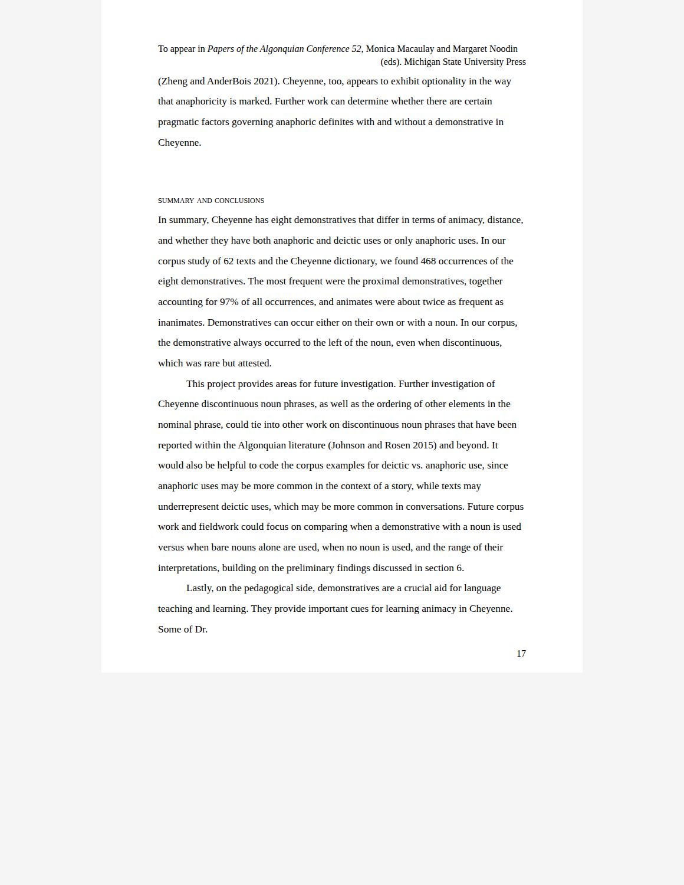To appear in Papers of the Algonquian Conference 52, Monica Macaulay and Margaret Noodin (eds). Michigan State University Press
(Zheng and AnderBois 2021). Cheyenne, too, appears to exhibit optionality in the way that anaphoricity is marked. Further work can determine whether there are certain pragmatic factors governing anaphoric definites with and without a demonstrative in Cheyenne.
Summary and Conclusions
In summary, Cheyenne has eight demonstratives that differ in terms of animacy, distance, and whether they have both anaphoric and deictic uses or only anaphoric uses. In our corpus study of 62 texts and the Cheyenne dictionary, we found 468 occurrences of the eight demonstratives. The most frequent were the proximal demonstratives, together accounting for 97% of all occurrences, and animates were about twice as frequent as inanimates. Demonstratives can occur either on their own or with a noun. In our corpus, the demonstrative always occurred to the left of the noun, even when discontinuous, which was rare but attested.
This project provides areas for future investigation. Further investigation of Cheyenne discontinuous noun phrases, as well as the ordering of other elements in the nominal phrase, could tie into other work on discontinuous noun phrases that have been reported within the Algonquian literature (Johnson and Rosen 2015) and beyond. It would also be helpful to code the corpus examples for deictic vs. anaphoric use, since anaphoric uses may be more common in the context of a story, while texts may underrepresent deictic uses, which may be more common in conversations. Future corpus work and fieldwork could focus on comparing when a demonstrative with a noun is used versus when bare nouns alone are used, when no noun is used, and the range of their interpretations, building on the preliminary findings discussed in section 6.
Lastly, on the pedagogical side, demonstratives are a crucial aid for language teaching and learning. They provide important cues for learning animacy in Cheyenne. Some of Dr.
17